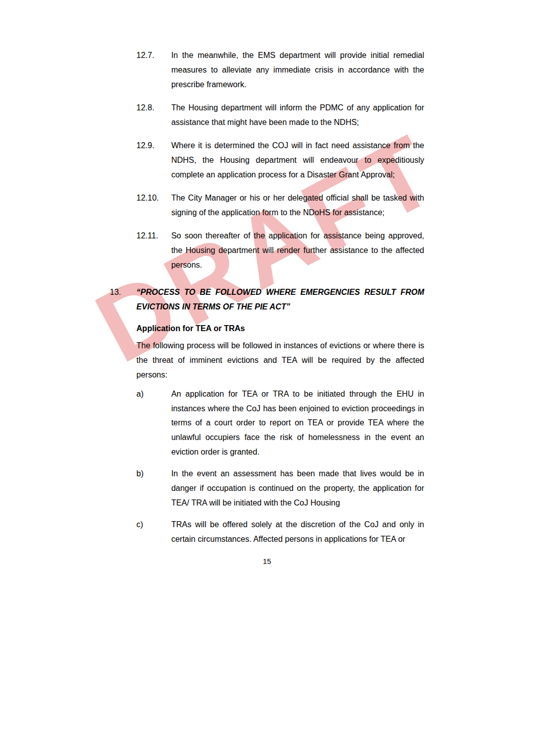DRAFT
12.7.
In the meanwhile, the EMS department will provide initial remedial measures to alleviate any immediate crisis in accordance with the prescribe framework.
12.8.
The Housing department will inform the PDMC of any application for assistance that might have been made to the NDHS;
12.9.
Where it is determined the COJ will in fact need assistance from the NDHS, the Housing department will endeavour to expeditiously complete an application process for a Disaster Grant Approval;
12.10.
The City Manager or his or her delegated official shall be tasked with signing of the application form to the NDoHS for assistance;
12.11.
So soon thereafter of the application for assistance being approved, the Housing department will render further assistance to the affected persons.
13.
“PROCESS TO BE FOLLOWED WHERE EMERGENCIES RESULT FROM EVICTIONS IN TERMS OF THE PIE ACT”
Application for TEA or TRAs
The following process will be followed in instances of evictions or where there is the threat of imminent evictions and TEA will be required by the affected persons:
a)
An application for TEA or TRA to be initiated through the EHU in instances where the CoJ has been enjoined to eviction proceedings in terms of a court order to report on TEA or provide TEA where the unlawful occupiers face the risk of homelessness in the event an eviction order is granted.
b)
In the event an assessment has been made that lives would be in danger if occupation is continued on the property, the application for TEA/ TRA will be initiated with the CoJ Housing
c)
TRAs will be offered solely at the discretion of the CoJ and only in certain circumstances. Affected persons in applications for TEA or
15